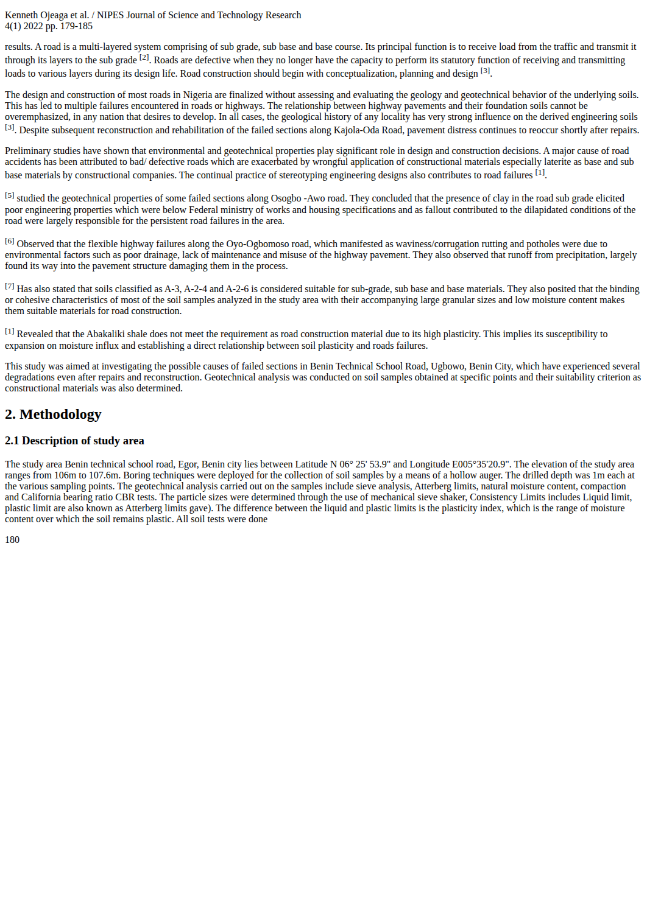Kenneth Ojeaga et al. / NIPES Journal of Science and Technology Research
4(1) 2022 pp. 179-185
results. A road is a multi-layered system comprising of sub grade, sub base and base course. Its principal function is to receive load from the traffic and transmit it through its layers to the sub grade [2]. Roads are defective when they no longer have the capacity to perform its statutory function of receiving and transmitting loads to various layers during its design life. Road construction should begin with conceptualization, planning and design [3].
The design and construction of most roads in Nigeria are finalized without assessing and evaluating the geology and geotechnical behavior of the underlying soils. This has led to multiple failures encountered in roads or highways. The relationship between highway pavements and their foundation soils cannot be overemphasized, in any nation that desires to develop. In all cases, the geological history of any locality has very strong influence on the derived engineering soils [3]. Despite subsequent reconstruction and rehabilitation of the failed sections along Kajola-Oda Road, pavement distress continues to reoccur shortly after repairs.
Preliminary studies have shown that environmental and geotechnical properties play significant role in design and construction decisions. A major cause of road accidents has been attributed to bad/ defective roads which are exacerbated by wrongful application of constructional materials especially laterite as base and sub base materials by constructional companies. The continual practice of stereotyping engineering designs also contributes to road failures [1].
[5] studied the geotechnical properties of some failed sections along Osogbo -Awo road. They concluded that the presence of clay in the road sub grade elicited poor engineering properties which were below Federal ministry of works and housing specifications and as fallout contributed to the dilapidated conditions of the road were largely responsible for the persistent road failures in the area.
[6] Observed that the flexible highway failures along the Oyo-Ogbomoso road, which manifested as waviness/corrugation rutting and potholes were due to environmental factors such as poor drainage, lack of maintenance and misuse of the highway pavement. They also observed that runoff from precipitation, largely found its way into the pavement structure damaging them in the process.
[7] Has also stated that soils classified as A-3, A-2-4 and A-2-6 is considered suitable for sub-grade, sub base and base materials. They also posited that the binding or cohesive characteristics of most of the soil samples analyzed in the study area with their accompanying large granular sizes and low moisture content makes them suitable materials for road construction.
[1] Revealed that the Abakaliki shale does not meet the requirement as road construction material due to its high plasticity. This implies its susceptibility to expansion on moisture influx and establishing a direct relationship between soil plasticity and roads failures.
This study was aimed at investigating the possible causes of failed sections in Benin Technical School Road, Ugbowo, Benin City, which have experienced several degradations even after repairs and reconstruction. Geotechnical analysis was conducted on soil samples obtained at specific points and their suitability criterion as constructional materials was also determined.
2. Methodology
2.1 Description of study area
The study area Benin technical school road, Egor, Benin city lies between Latitude N 06° 25' 53.9" and Longitude E005°35'20.9". The elevation of the study area ranges from 106m to 107.6m. Boring techniques were deployed for the collection of soil samples by a means of a hollow auger. The drilled depth was 1m each at the various sampling points. The geotechnical analysis carried out on the samples include sieve analysis, Atterberg limits, natural moisture content, compaction and California bearing ratio CBR tests. The particle sizes were determined through the use of mechanical sieve shaker, Consistency Limits includes Liquid limit, plastic limit are also known as Atterberg limits gave). The difference between the liquid and plastic limits is the plasticity index, which is the range of moisture content over which the soil remains plastic. All soil tests were done
180